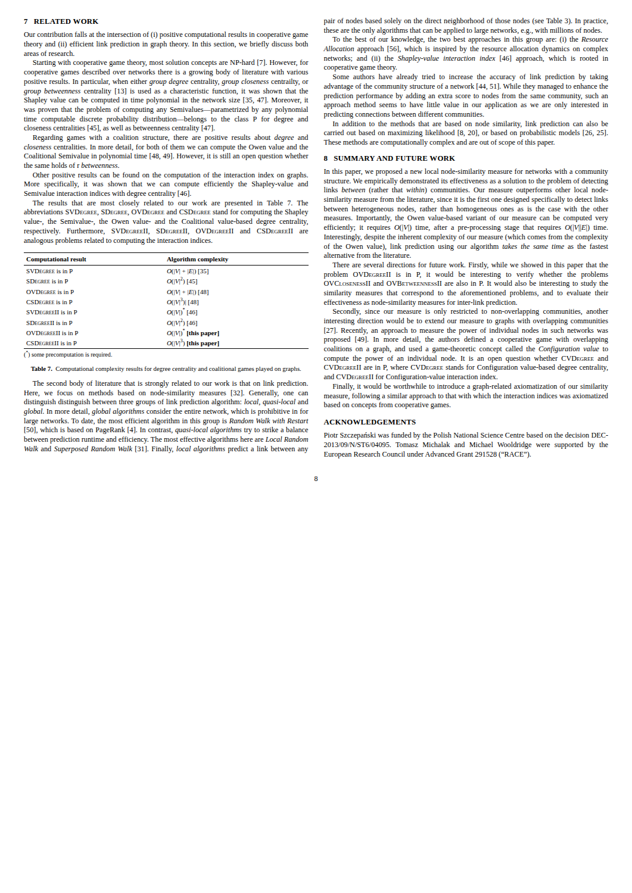7 RELATED WORK
Our contribution falls at the intersection of (i) positive computational results in cooperative game theory and (ii) efficient link prediction in graph theory. In this section, we briefly discuss both areas of research.
Starting with cooperative game theory, most solution concepts are NP-hard [7]. However, for cooperative games described over networks there is a growing body of literature with various positive results. In particular, when either group degree centrality, group closeness centrailty, or group betweenness centrality [13] is used as a characteristic function, it was shown that the Shapley value can be computed in time polynomial in the network size [35, 47]. Moreover, it was proven that the problem of computing any Semivalues—parametrized by any polynomial time computable discrete probability distribution—belongs to the class P for degree and closeness centralities [45], as well as betweenness centrality [47].
Regarding games with a coalition structure, there are positive results about degree and closeness centralities. In more detail, for both of them we can compute the Owen value and the Coalitional Semivalue in polynomial time [48, 49]. However, it is still an open question whether the same holds of r betweenness.
Other positive results can be found on the computation of the interaction index on graphs. More specifically, it was shown that we can compute efficiently the Shapley-value and Semivalue interaction indices with degree centrality [46].
The results that are most closely related to our work are presented in Table 7. The abbreviations SVDegree, SDegree, OVDegree and CSDegree stand for computing the Shapley value-, the Semivalue-, the Owen value- and the Coalitional value-based degree centrality, respectively. Furthermore, SVDegreeII, SDegreeII, OVDegreeII and CSDegreeII are analogous problems related to computing the interaction indices.
| Computational result | Algorithm complexity |
| --- | --- |
| SVDegree is in P | O (/ V / + / E /) [35] |
| SDegree is in P | O (/ V / 2 ) [45] |
| OVDegree is in P | O (/ V / + / E /) [48] |
| CSDegree is in P | O (/ V / 3 )/ [48] |
| SVDegreeII is in P | O (/ V /) * [46] |
| SDegreeII is in P | O (/ V / 2 ) [46] |
| OVDegreeII is in P | O (/ V /) * [this paper] |
| CSDegreeII is in P | O (/ V / 3 ) [this paper] |
(*) some precomputation is required.
Table 7. Computational complexity results for degree centrality and coalitional games played on graphs.
The second body of literature that is strongly related to our work is that on link prediction. Here, we focus on methods based on node-similarity measures [32]. Generally, one can distinguish distinguish between three groups of link prediction algorithm: local, quasi-local and global. In more detail, global algorithms consider the entire network, which is prohibitive in for large networks. To date, the most efficient algorithm in this group is Random Walk with Restart [50], which is based on PageRank [4]. In contrast, quasi-local algorithms try to strike a balance between prediction runtime and efficiency. The most effective algorithms here are Local Random Walk and Superposed Random Walk [31]. Finally, local algorithms predict a link between any pair of nodes based solely on the direct neighborhood of those nodes (see Table 3). In practice, these are the only algorithms that can be applied to large networks, e.g., with millions of nodes.
To the best of our knowledge, the two best approaches in this group are: (i) the Resource Allocation approach [56], which is inspired by the resource allocation dynamics on complex networks; and (ii) the Shapley-value interaction index [46] approach, which is rooted in cooperative game theory.
Some authors have already tried to increase the accuracy of link prediction by taking advantage of the community structure of a network [44, 51]. While they managed to enhance the prediction performance by adding an extra score to nodes from the same community, such an approach method seems to have little value in our application as we are only interested in predicting connections between different communities.
In addition to the methods that are based on node similarity, link prediction can also be carried out based on maximizing likelihood [8, 20], or based on probabilistic models [26, 25]. These methods are computationally complex and are out of scope of this paper.
8 SUMMARY AND FUTURE WORK
In this paper, we proposed a new local node-similarity measure for networks with a community structure. We empirically demonstrated its effectiveness as a solution to the problem of detecting links between (rather that within) communities. Our measure outperforms other local node-similarity measure from the literature, since it is the first one designed specifically to detect links between heterogeneous nodes, rather than homogeneous ones as is the case with the other measures. Importantly, the Owen value-based variant of our measure can be computed very efficiently; it requires O(|V|) time, after a pre-processing stage that requires O(|V||E|) time. Interestingly, despite the inherent complexity of our measure (which comes from the complexity of the Owen value), link prediction using our algorithm takes the same time as the fastest alternative from the literature.
There are several directions for future work. Firstly, while we showed in this paper that the problem OVDegreeII is in P, it would be interesting to verify whether the problems OVClosenessII and OVBetweennessII are also in P. It would also be interesting to study the similarity measures that correspond to the aforementioned problems, and to evaluate their effectiveness as node-similarity measures for inter-link prediction.
Secondly, since our measure is only restricted to non-overlapping communities, another interesting direction would be to extend our measure to graphs with overlapping communities [27]. Recently, an approach to measure the power of individual nodes in such networks was proposed [49]. In more detail, the authors defined a cooperative game with overlapping coalitions on a graph, and used a game-theoretic concept called the Configuration value to compute the power of an individual node. It is an open question whether CVDegree and CVDegreeII are in P, where CVDegree stands for Configuration value-based degree centrality, and CVDegreeII for Configuration-value interaction index.
Finally, it would be worthwhile to introduce a graph-related axiomatization of our similarity measure, following a similar approach to that with which the interaction indices was axiomatized based on concepts from cooperative games.
ACKNOWLEDGEMENTS
Piotr Szczepański was funded by the Polish National Science Centre based on the decision DEC-2013/09/N/ST6/04095. Tomasz Michalak and Michael Wooldridge were supported by the European Research Council under Advanced Grant 291528 (“RACE”).
8